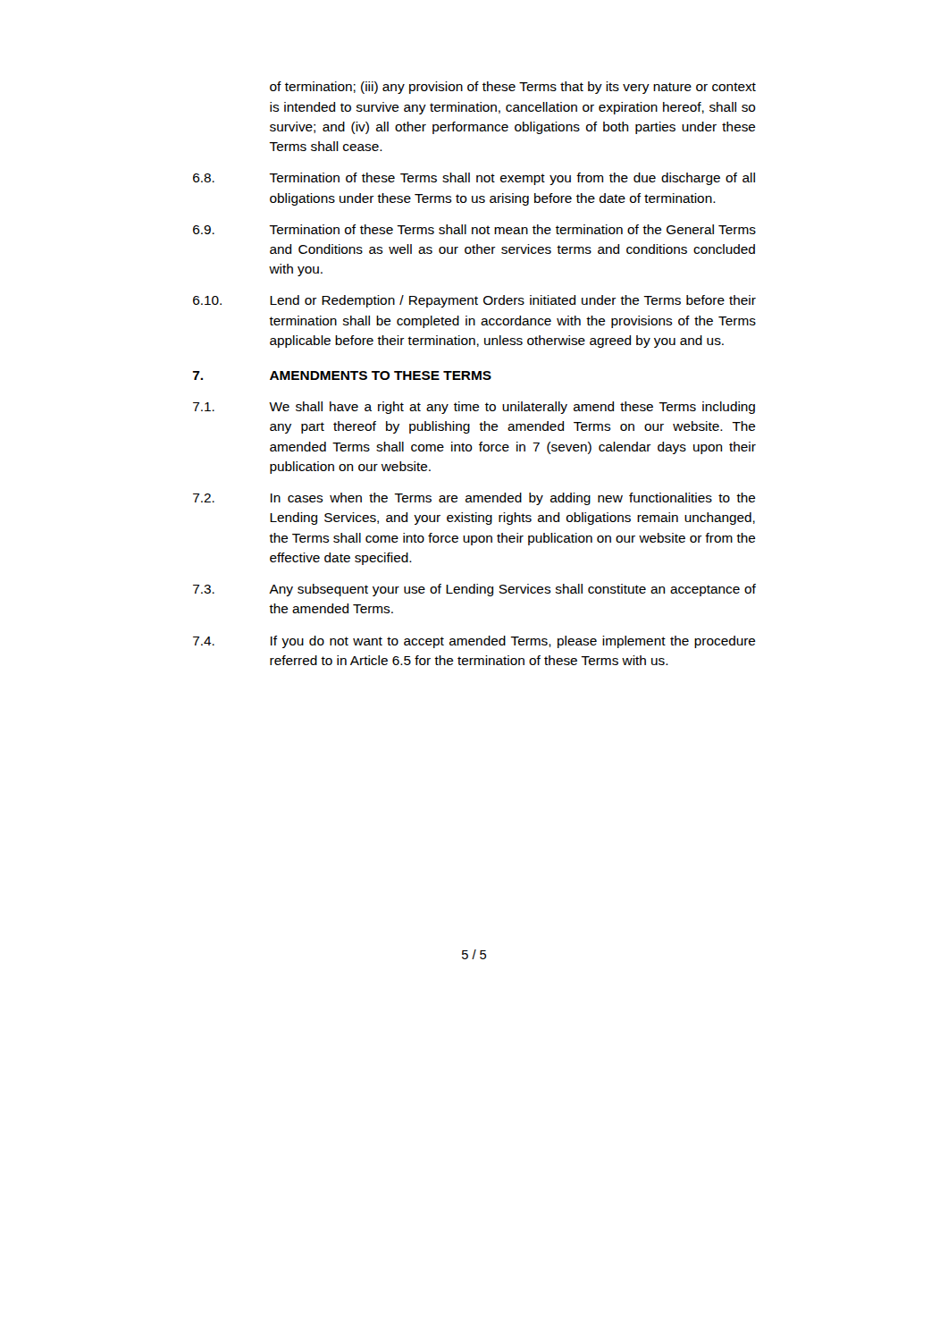of termination; (iii) any provision of these Terms that by its very nature or context is intended to survive any termination, cancellation or expiration hereof, shall so survive; and (iv) all other performance obligations of both parties under these Terms shall cease.
6.8.
Termination of these Terms shall not exempt you from the due discharge of all obligations under these Terms to us arising before the date of termination.
6.9.
Termination of these Terms shall not mean the termination of the General Terms and Conditions as well as our other services terms and conditions concluded with you.
6.10.
Lend or Redemption / Repayment Orders initiated under the Terms before their termination shall be completed in accordance with the provisions of the Terms applicable before their termination, unless otherwise agreed by you and us.
7. AMENDMENTS TO THESE TERMS
7.1.
We shall have a right at any time to unilaterally amend these Terms including any part thereof by publishing the amended Terms on our website. The amended Terms shall come into force in 7 (seven) calendar days upon their publication on our website.
7.2.
In cases when the Terms are amended by adding new functionalities to the Lending Services, and your existing rights and obligations remain unchanged, the Terms shall come into force upon their publication on our website or from the effective date specified.
7.3.
Any subsequent your use of Lending Services shall constitute an acceptance of the amended Terms.
7.4.
If you do not want to accept amended Terms, please implement the procedure referred to in Article 6.5 for the termination of these Terms with us.
5 / 5